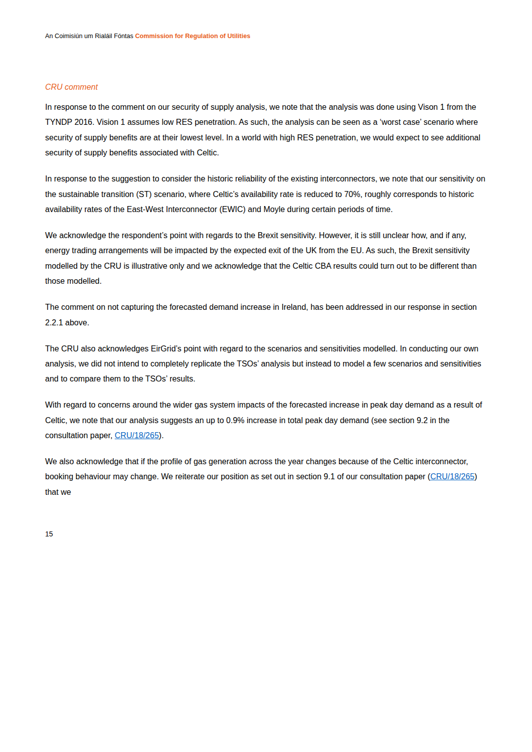An Coimisiún um Rialáil Fóntas Commission for Regulation of Utilities
CRU comment
In response to the comment on our security of supply analysis, we note that the analysis was done using Vison 1 from the TYNDP 2016. Vision 1 assumes low RES penetration. As such, the analysis can be seen as a ‘worst case’ scenario where security of supply benefits are at their lowest level. In a world with high RES penetration, we would expect to see additional security of supply benefits associated with Celtic.
In response to the suggestion to consider the historic reliability of the existing interconnectors, we note that our sensitivity on the sustainable transition (ST) scenario, where Celtic’s availability rate is reduced to 70%, roughly corresponds to historic availability rates of the East-West Interconnector (EWIC) and Moyle during certain periods of time.
We acknowledge the respondent’s point with regards to the Brexit sensitivity. However, it is still unclear how, and if any, energy trading arrangements will be impacted by the expected exit of the UK from the EU. As such, the Brexit sensitivity modelled by the CRU is illustrative only and we acknowledge that the Celtic CBA results could turn out to be different than those modelled.
The comment on not capturing the forecasted demand increase in Ireland, has been addressed in our response in section 2.2.1 above.
The CRU also acknowledges EirGrid’s point with regard to the scenarios and sensitivities modelled. In conducting our own analysis, we did not intend to completely replicate the TSOs’ analysis but instead to model a few scenarios and sensitivities and to compare them to the TSOs’ results.
With regard to concerns around the wider gas system impacts of the forecasted increase in peak day demand as a result of Celtic, we note that our analysis suggests an up to 0.9% increase in total peak day demand (see section 9.2 in the consultation paper, CRU/18/265).
We also acknowledge that if the profile of gas generation across the year changes because of the Celtic interconnector, booking behaviour may change. We reiterate our position as set out in section 9.1 of our consultation paper (CRU/18/265) that we
15